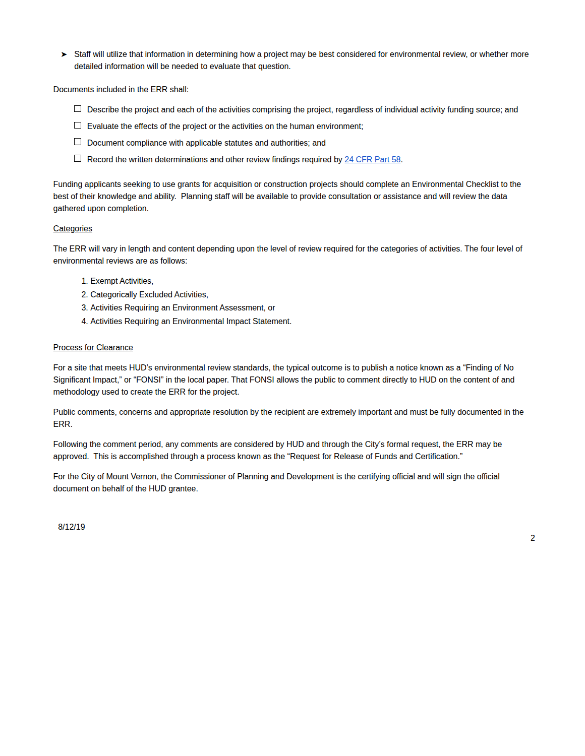➤ Staff will utilize that information in determining how a project may be best considered for environmental review, or whether more detailed information will be needed to evaluate that question.
Documents included in the ERR shall:
Describe the project and each of the activities comprising the project, regardless of individual activity funding source; and
Evaluate the effects of the project or the activities on the human environment;
Document compliance with applicable statutes and authorities; and
Record the written determinations and other review findings required by 24 CFR Part 58.
Funding applicants seeking to use grants for acquisition or construction projects should complete an Environmental Checklist to the best of their knowledge and ability. Planning staff will be available to provide consultation or assistance and will review the data gathered upon completion.
Categories
The ERR will vary in length and content depending upon the level of review required for the categories of activities. The four level of environmental reviews are as follows:
Exempt Activities,
Categorically Excluded Activities,
Activities Requiring an Environment Assessment, or
Activities Requiring an Environmental Impact Statement.
Process for Clearance
For a site that meets HUD’s environmental review standards, the typical outcome is to publish a notice known as a “Finding of No Significant Impact,” or “FONSI” in the local paper. That FONSI allows the public to comment directly to HUD on the content of and methodology used to create the ERR for the project.
Public comments, concerns and appropriate resolution by the recipient are extremely important and must be fully documented in the ERR.
Following the comment period, any comments are considered by HUD and through the City’s formal request, the ERR may be approved. This is accomplished through a process known as the “Request for Release of Funds and Certification.”
For the City of Mount Vernon, the Commissioner of Planning and Development is the certifying official and will sign the official document on behalf of the HUD grantee.
8/12/19 2